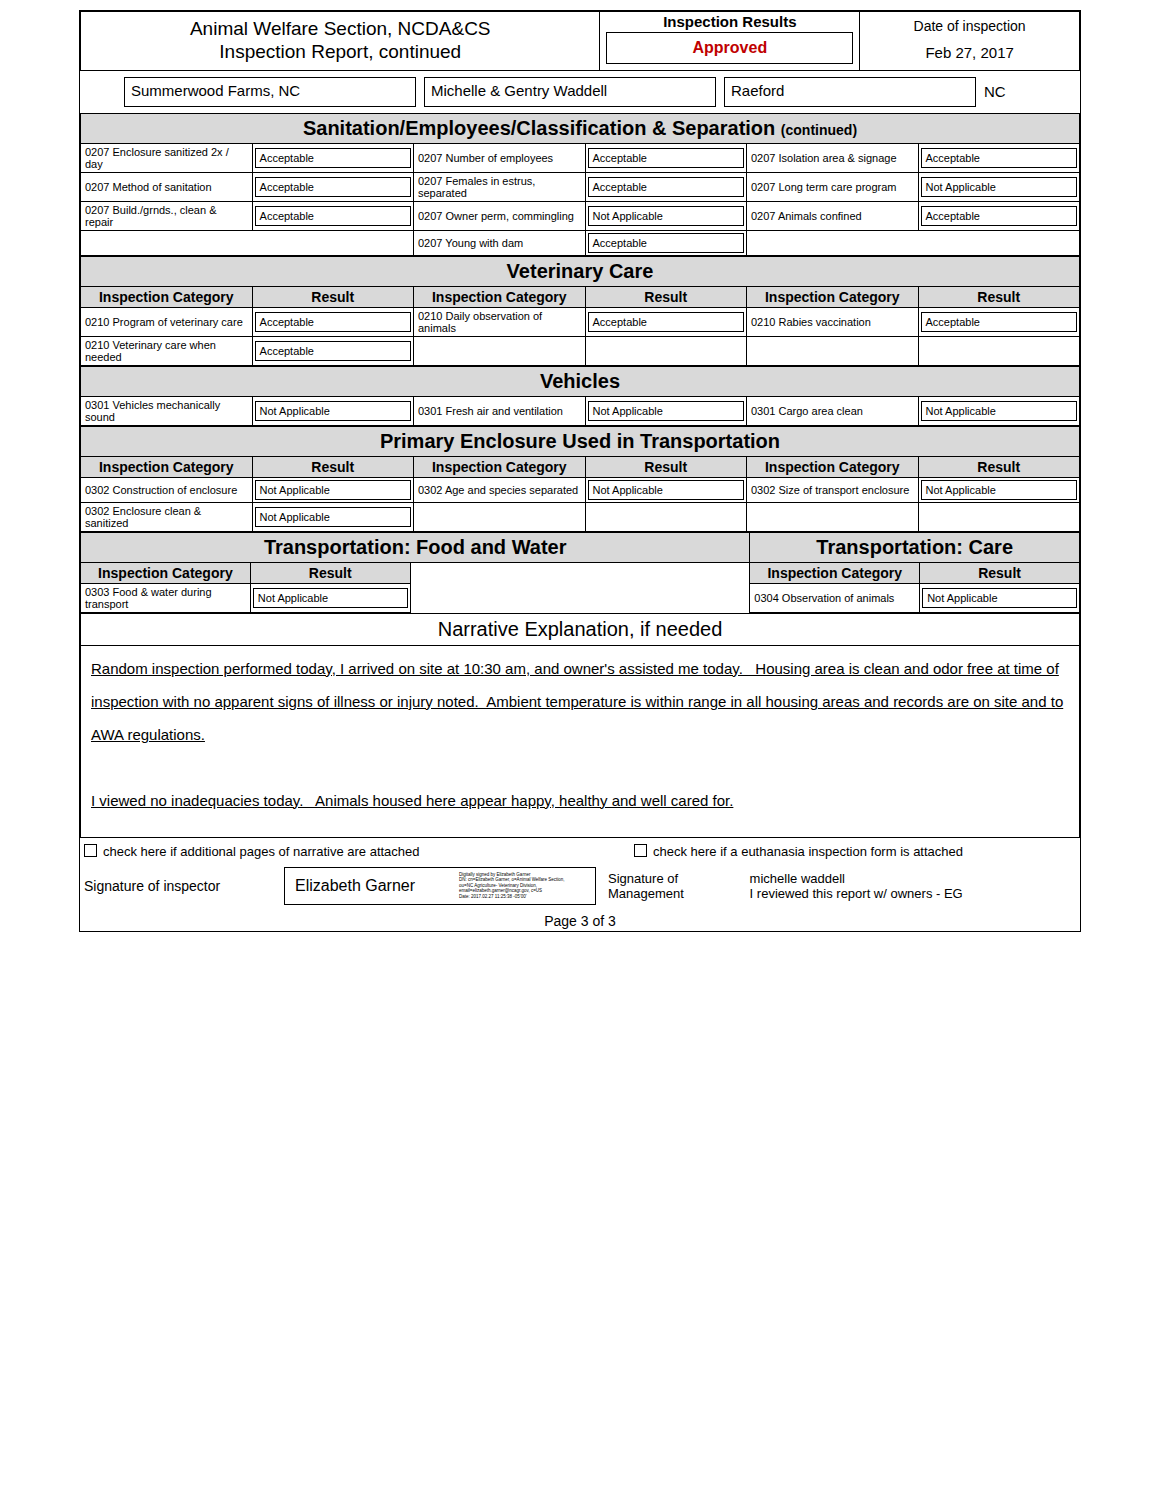| Animal Welfare Section, NCDA&CS Inspection Report, continued | Inspection Results Approved | Date of inspection Feb 27, 2017 |
| | Summerwood Farms, NC | Michelle & Gentry Waddell | Raeford | NC |
| Sanitation/Employees/Classification & Separation (continued) |
| 0207 Enclosure sanitized 2x / day | Acceptable | 0207 Number of employees | Acceptable | 0207 Isolation area & signage | Acceptable |
| 0207 Method of sanitation | Acceptable | 0207 Females in estrus, separated | Acceptable | 0207 Long term care program | Not Applicable |
| 0207 Build./grnds., clean & repair | Acceptable | 0207 Owner perm, commingling | Not Applicable | 0207 Animals confined | Acceptable |
| | | 0207 Young with dam | Acceptable | | |
| Veterinary Care |
| Inspection Category | Result | Inspection Category | Result | Inspection Category | Result |
| 0210 Program of veterinary care | Acceptable | 0210 Daily observation of animals | Acceptable | 0210 Rabies vaccination | Acceptable |
| 0210 Veterinary care when needed | Acceptable | | | | |
| Vehicles |
| 0301 Vehicles mechanically sound | Not Applicable | 0301 Fresh air and ventilation | Not Applicable | 0301 Cargo area clean | Not Applicable |
| Primary Enclosure Used in Transportation |
| Inspection Category | Result | Inspection Category | Result | Inspection Category | Result |
| 0302 Construction of enclosure | Not Applicable | 0302 Age and species separated | Not Applicable | 0302 Size of transport enclosure | Not Applicable |
| 0302 Enclosure clean & sanitized | Not Applicable | | | | |
| Transportation: Food and Water | Transportation: Care |
| Inspection Category | Result | | | Inspection Category | Result |
| 0303 Food & water during transport | Not Applicable | | | 0304 Observation of animals | Not Applicable |
| Narrative Explanation, if needed |
| Random inspection performed today, I arrived on site at 10:30 am, and owner's assisted me today. Housing area is clean and odor free at time of inspection with no apparent signs of illness or injury noted. Ambient temperature is within range in all housing areas and records are on site and to AWA regulations. I viewed no inadequacies today. Animals housed here appear happy, healthy and well cared for. |
| check here if additional pages of narrative are attached | check here if a euthanasia inspection form is attached |
| Signature of inspector | / Elizabeth Garner / Digitally signed by Elizabeth Garner DN: cn=Elizabeth Garner, o=Animal Welfare Section, ou=NC Agriculture- Veterinary Division, email=elizabeth.garner@ncagr.gov, c=US Date: 2017.02.27 11:25:38 -05'00' / | / Signature of Management / michelle waddell I reviewed this report w/ owners - EG / |
Page 3 of 3